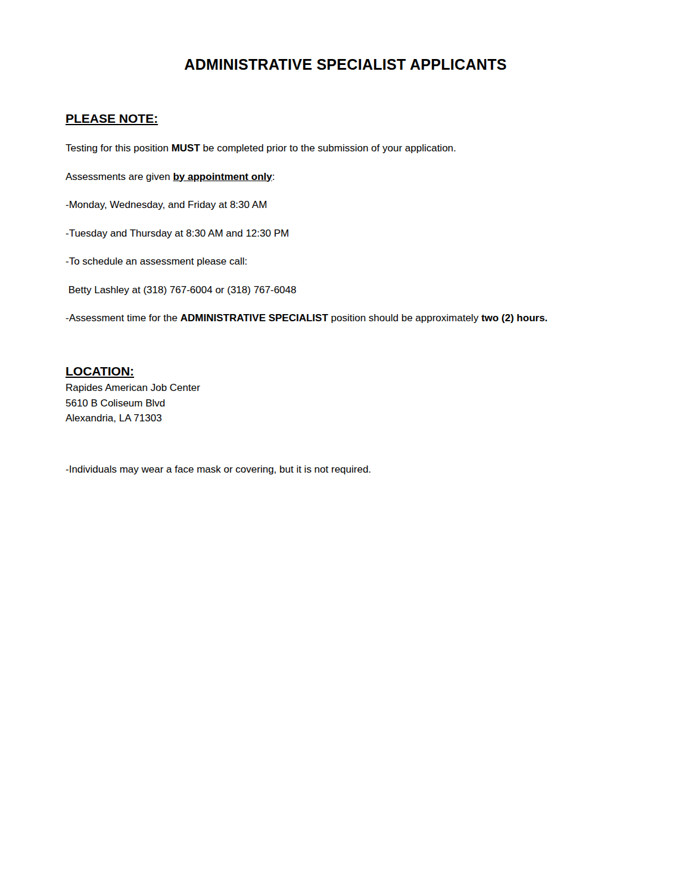ADMINISTRATIVE SPECIALIST APPLICANTS
PLEASE NOTE:
Testing for this position MUST be completed prior to the submission of your application.
Assessments are given by appointment only:
-Monday, Wednesday, and Friday at 8:30 AM
-Tuesday and Thursday at 8:30 AM and 12:30 PM
-To schedule an assessment please call:
Betty Lashley at (318) 767-6004 or (318) 767-6048
-Assessment time for the ADMINISTRATIVE SPECIALIST position should be approximately two (2) hours.
LOCATION:
Rapides American Job Center
5610 B Coliseum Blvd
Alexandria, LA 71303
-Individuals may wear a face mask or covering, but it is not required.